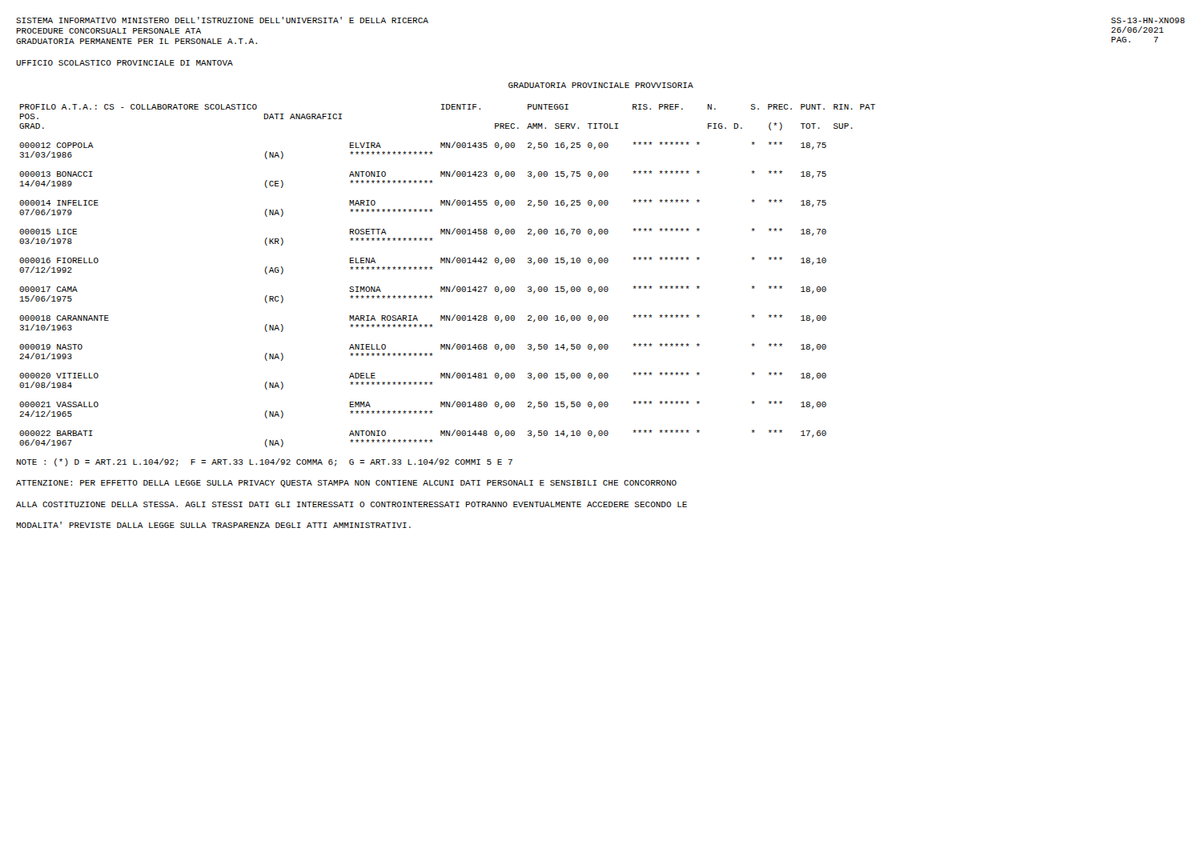SS-13-HN-XNO98
26/06/2021
PAG. 7
SISTEMA INFORMATIVO MINISTERO DELL'ISTRUZIONE DELL'UNIVERSITA' E DELLA RICERCA
PROCEDURE CONCORSUALI PERSONALE ATA
GRADUATORIA PERMANENTE PER IL PERSONALE A.T.A.
UFFICIO SCOLASTICO PROVINCIALE DI MANTOVA
GRADUATORIA PROVINCIALE PROVVISORIA
| PROFILO A.T.A.: CS - COLLABORATORE SCOLASTICO | | | IDENTIF. | | PUNTEGGI | | RIS. PREF. | N. | S. | PREC. | PUNT. | RIN. PAT |
| POS. | DATI ANAGRAFICI | | | | | | | | | | | | | |
| GRAD. | | | | PREC. | AMM. | SERV. | TITOLI | | | FIG. D. | | (*) | TOT. | SUP. |
| 000012 COPPOLA | | ELVIRA | MN/001435 | 0,00 | 2,50 | 16,25 | 0,00 | | **** ****** * | | * | *** | 18,75 | |
| 31/03/1986 | (NA) | **************** | | | | | | | | | | | | |
| 000013 BONACCI | | ANTONIO | MN/001423 | 0,00 | 3,00 | 15,75 | 0,00 | | **** ****** * | | * | *** | 18,75 | |
| 14/04/1989 | (CE) | **************** | | | | | | | | | | | | |
| 000014 INFELICE | | MARIO | MN/001455 | 0,00 | 2,50 | 16,25 | 0,00 | | **** ****** * | | * | *** | 18,75 | |
| 07/06/1979 | (NA) | **************** | | | | | | | | | | | | |
| 000015 LICE | | ROSETTA | MN/001458 | 0,00 | 2,00 | 16,70 | 0,00 | | **** ****** * | | * | *** | 18,70 | |
| 03/10/1978 | (KR) | **************** | | | | | | | | | | | | |
| 000016 FIORELLO | | ELENA | MN/001442 | 0,00 | 3,00 | 15,10 | 0,00 | | **** ****** * | | * | *** | 18,10 | |
| 07/12/1992 | (AG) | **************** | | | | | | | | | | | | |
| 000017 CAMA | | SIMONA | MN/001427 | 0,00 | 3,00 | 15,00 | 0,00 | | **** ****** * | | * | *** | 18,00 | |
| 15/06/1975 | (RC) | **************** | | | | | | | | | | | | |
| 000018 CARANNANTE | | MARIA ROSARIA | MN/001428 | 0,00 | 2,00 | 16,00 | 0,00 | | **** ****** * | | * | *** | 18,00 | |
| 31/10/1963 | (NA) | **************** | | | | | | | | | | | | |
| 000019 NASTO | | ANIELLO | MN/001468 | 0,00 | 3,50 | 14,50 | 0,00 | | **** ****** * | | * | *** | 18,00 | |
| 24/01/1993 | (NA) | **************** | | | | | | | | | | | | |
| 000020 VITIELLO | | ADELE | MN/001481 | 0,00 | 3,00 | 15,00 | 0,00 | | **** ****** * | | * | *** | 18,00 | |
| 01/08/1984 | (NA) | **************** | | | | | | | | | | | | |
| 000021 VASSALLO | | EMMA | MN/001480 | 0,00 | 2,50 | 15,50 | 0,00 | | **** ****** * | | * | *** | 18,00 | |
| 24/12/1965 | (NA) | **************** | | | | | | | | | | | | |
| 000022 BARBATI | | ANTONIO | MN/001448 | 0,00 | 3,50 | 14,10 | 0,00 | | **** ****** * | | * | *** | 17,60 | |
| 06/04/1967 | (NA) | **************** | | | | | | | | | | | | |
NOTE : (*) D = ART.21 L.104/92; F = ART.33 L.104/92 COMMA 6; G = ART.33 L.104/92 COMMI 5 E 7
ATTENZIONE: PER EFFETTO DELLA LEGGE SULLA PRIVACY QUESTA STAMPA NON CONTIENE ALCUNI DATI PERSONALI E SENSIBILI CHE CONCORRONO
ALLA COSTITUZIONE DELLA STESSA. AGLI STESSI DATI GLI INTERESSATI O CONTROINTERESSATI POTRANNO EVENTUALMENTE ACCEDERE SECONDO LE
MODALITA' PREVISTE DALLA LEGGE SULLA TRASPARENZA DEGLI ATTI AMMINISTRATIVI.